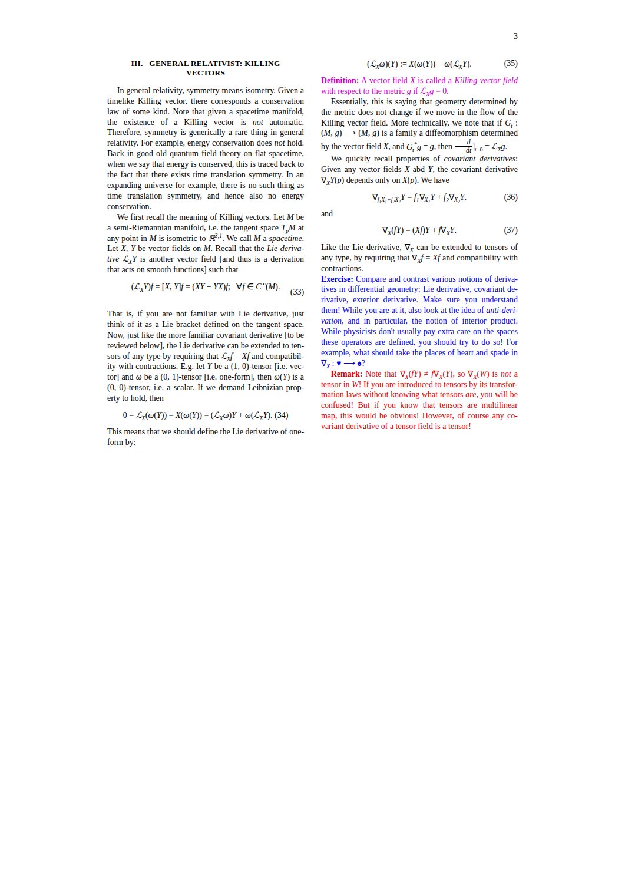3
III. General Relativist: Killing
Vectors
In general relativity, symmetry means isometry. Given a timelike Killing vector, there corresponds a conservation law of some kind. Note that given a spacetime manifold, the existence of a Killing vector is not automatic. Therefore, symmetry is generically a rare thing in general relativity. For example, energy conservation does not hold. Back in good old quantum field theory on flat spacetime, when we say that energy is conserved, this is traced back to the fact that there exists time translation symmetry. In an expanding universe for example, there is no such thing as time translation symmetry, and hence also no energy conservation.
We first recall the meaning of Killing vectors. Let M be a semi-Riemannian manifold, i.e. the tangent space TpM at any point in M is isometric to ℝ3,1. We call M a spacetime. Let X, Y be vector fields on M. Recall that the Lie derivative ℒXY is another vector field [and thus is a derivation that acts on smooth functions] such that
(ℒXY)f = [X, Y]f = (XY − YX)f; ∀f ∈ C∞(M). (33)
That is, if you are not familiar with Lie derivative, just think of it as a Lie bracket defined on the tangent space. Now, just like the more familiar covariant derivative [to be reviewed below], the Lie derivative can be extended to tensors of any type by requiring that ℒXf = Xf and compatibility with contractions. E.g. let Y be a (1, 0)-tensor [i.e. vector] and ω be a (0, 1)-tensor [i.e. one-form], then ω(Y) is a (0, 0)-tensor, i.e. a scalar. If we demand Leibnizian property to hold, then
0 = ℒX(ω(Y)) = X(ω(Y)) = (ℒXω)Y + ω(ℒXY). (34)
This means that we should define the Lie derivative of one-form by:
(ℒXω)(Y) := X(ω(Y)) − ω(ℒXY). (35)
Definition: A vector field X is called a Killing vector field with respect to the metric g if ℒXg = 0.
Essentially, this is saying that geometry determined by the metric does not change if we move in the flow of the Killing vector field. More technically, we note that if Gt : (M, g) ⟶ (M, g) is a family a diffeomorphism determined by the vector field X, and Gt*g = g, then ddt|t=0 = ℒXg.
We quickly recall properties of covariant derivatives: Given any vector fields X abd Y, the covariant derivative ∇XY(p) depends only on X(p). We have
∇f1X1+f2X2Y = f1∇X1Y + f2∇X2Y, (36)
and
∇X(fY) = (Xf)Y + f∇XY. (37)
Like the Lie derivative, ∇X can be extended to tensors of any type, by requiring that ∇Xf = Xf and compatibility with contractions.
Exercise: Compare and contrast various notions of derivatives in differential geometry: Lie derivative, covariant derivative, exterior derivative. Make sure you understand them! While you are at it, also look at the idea of anti-derivation, and in particular, the notion of interior product. While physicists don't usually pay extra care on the spaces these operators are defined, you should try to do so! For example, what should take the places of heart and spade in ∇X : ♥ ⟶ ♠?
Remark: Note that ∇X(fY) ≠ f∇X(Y), so ∇X(W) is not a tensor in W! If you are introduced to tensors by its transformation laws without knowing what tensors are, you will be confused! But if you know that tensors are multilinear map, this would be obvious! However, of course any covariant derivative of a tensor field is a tensor!